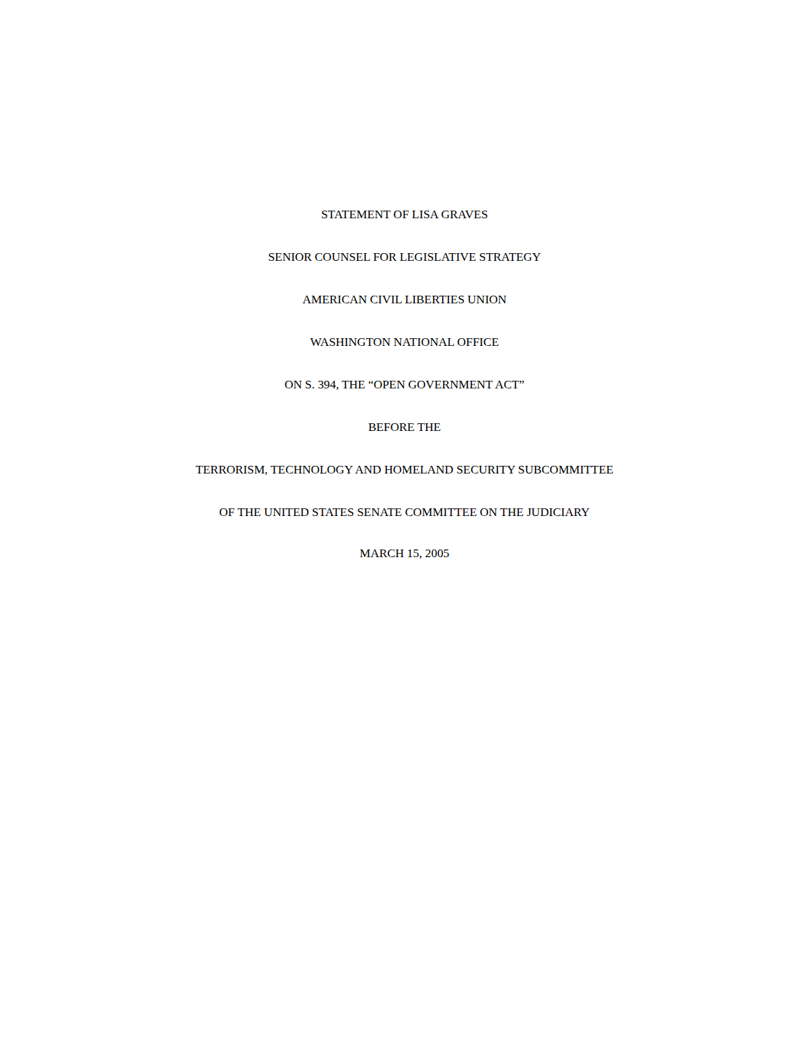STATEMENT OF LISA GRAVES
SENIOR COUNSEL FOR LEGISLATIVE STRATEGY
AMERICAN CIVIL LIBERTIES UNION
WASHINGTON NATIONAL OFFICE
ON S. 394, THE “OPEN GOVERNMENT ACT”
BEFORE THE
TERRORISM, TECHNOLOGY AND HOMELAND SECURITY SUBCOMMITTEE
OF THE UNITED STATES SENATE COMMITTEE ON THE JUDICIARY
MARCH 15, 2005